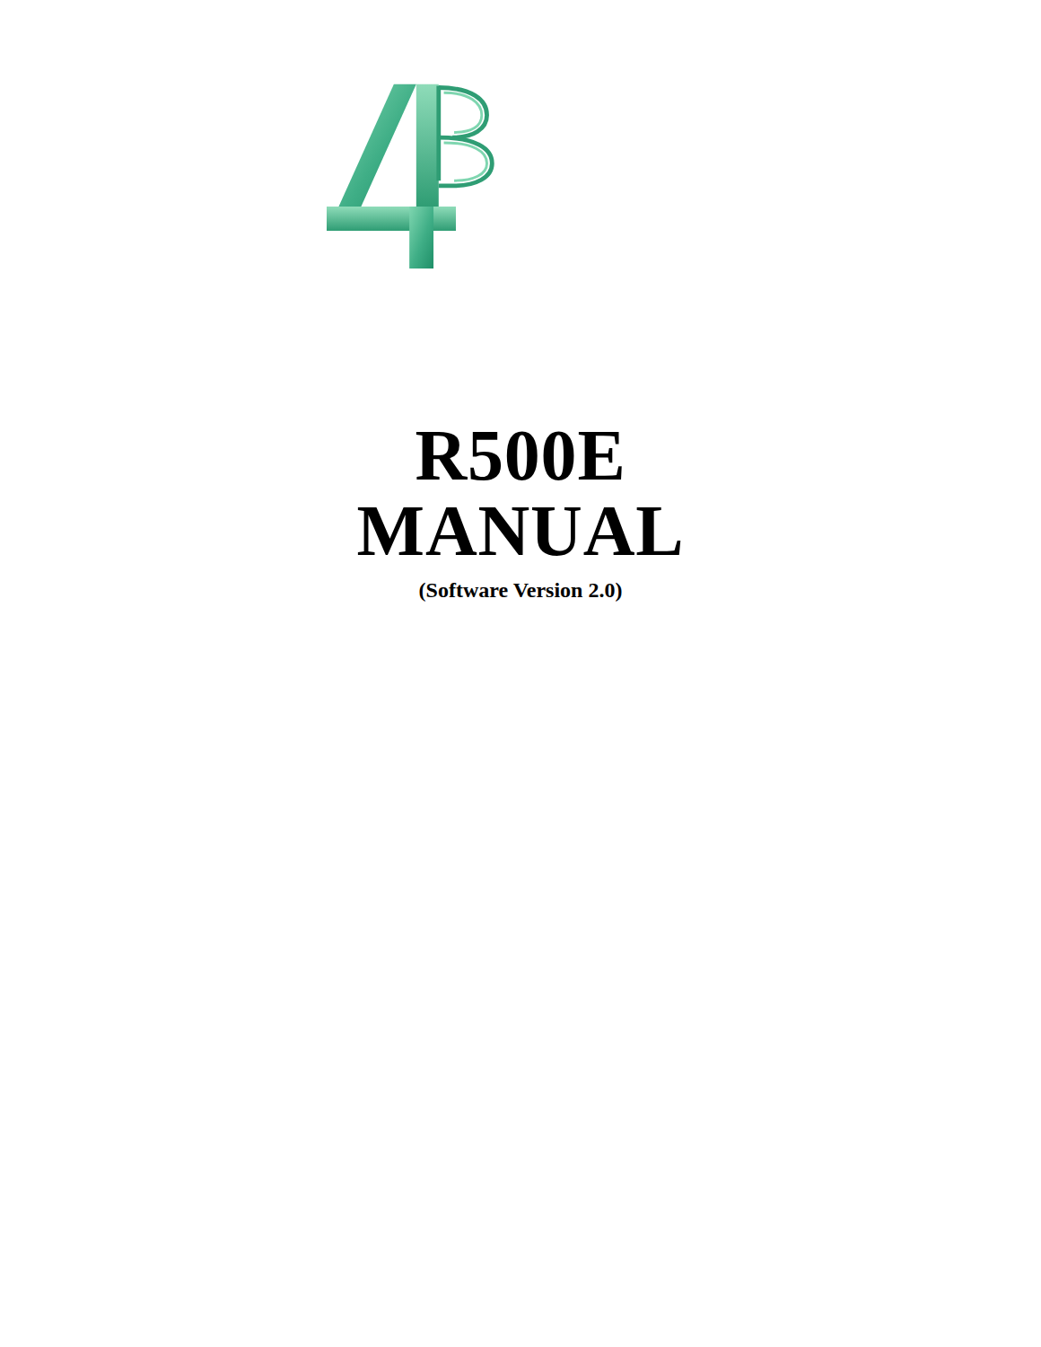R500E
MANUAL
(Software Version 2.0)